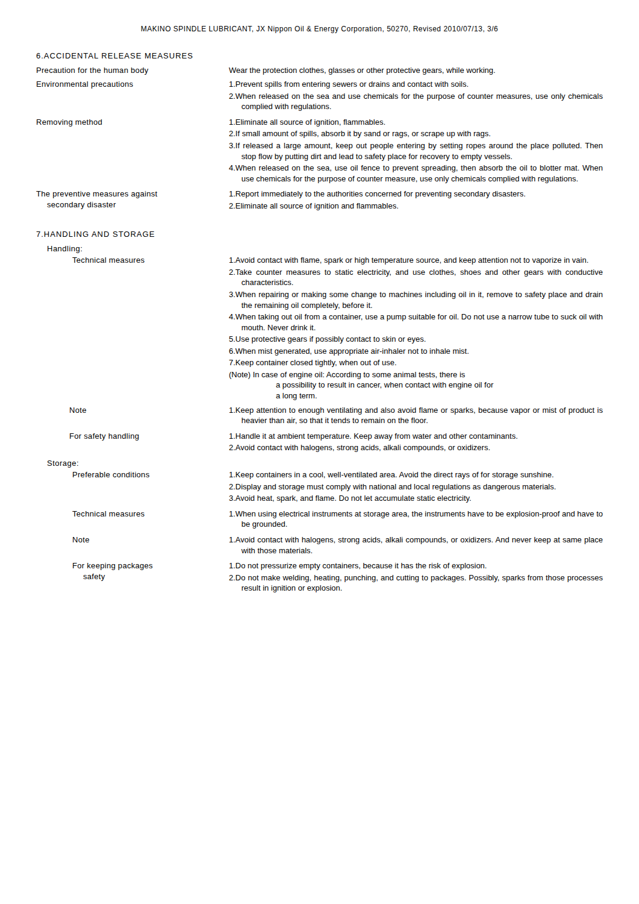MAKINO SPINDLE LUBRICANT, JX Nippon Oil & Energy Corporation, 50270, Revised 2010/07/13, 3/6
6.ACCIDENTAL RELEASE MEASURES
| Precaution for the human body | Wear the protection clothes, glasses or other protective gears, while working. |
| Environmental precautions | Prevent spills from entering sewers or drains and contact with soils. When released on the sea and use chemicals for the purpose of counter measures, use only chemicals complied with regulations. |
| Removing method | Eliminate all source of ignition, flammables. If small amount of spills, absorb it by sand or rags, or scrape up with rags. If released a large amount, keep out people entering by setting ropes around the place polluted. Then stop flow by putting dirt and lead to safety place for recovery to empty vessels. When released on the sea, use oil fence to prevent spreading, then absorb the oil to blotter mat. When use chemicals for the purpose of counter measure, use only chemicals complied with regulations. |
| The preventive measures against secondary disaster | Report immediately to the authorities concerned for preventing secondary disasters. Eliminate all source of ignition and flammables. |
7.HANDLING AND STORAGE
Handling:
| Technical measures | Avoid contact with flame, spark or high temperature source, and keep attention not to vaporize in vain. Take counter measures to static electricity, and use clothes, shoes and other gears with conductive characteristics. When repairing or making some change to machines including oil in it, remove to safety place and drain the remaining oil completely, before it. When taking out oil from a container, use a pump suitable for oil. Do not use a narrow tube to suck oil with mouth. Never drink it. Use protective gears if possibly contact to skin or eyes. When mist generated, use appropriate air-inhaler not to inhale mist. Keep container closed tightly, when out of use. (Note) In case of engine oil: According to some animal tests, there is a possibility to result in cancer, when contact with engine oil for a long term. |
| Note | 1.Keep attention to enough ventilating and also avoid flame or sparks, because vapor or mist of product is heavier than air, so that it tends to remain on the floor. |
| For safety handling | Handle it at ambient temperature. Keep away from water and other contaminants. Avoid contact with halogens, strong acids, alkali compounds, or oxidizers. |
Storage:
| Preferable conditions | Keep containers in a cool, well-ventilated area. Avoid the direct rays of for storage sunshine. Display and storage must comply with national and local regulations as dangerous materials. Avoid heat, spark, and flame. Do not let accumulate static electricity. |
| Technical measures | 1.When using electrical instruments at storage area, the instruments have to be explosion-proof and have to be grounded. |
| Note | 1.Avoid contact with halogens, strong acids, alkali compounds, or oxidizers. And never keep at same place with those materials. |
| For keeping packages safety | Do not pressurize empty containers, because it has the risk of explosion. Do not make welding, heating, punching, and cutting to packages. Possibly, sparks from those processes result in ignition or explosion. |